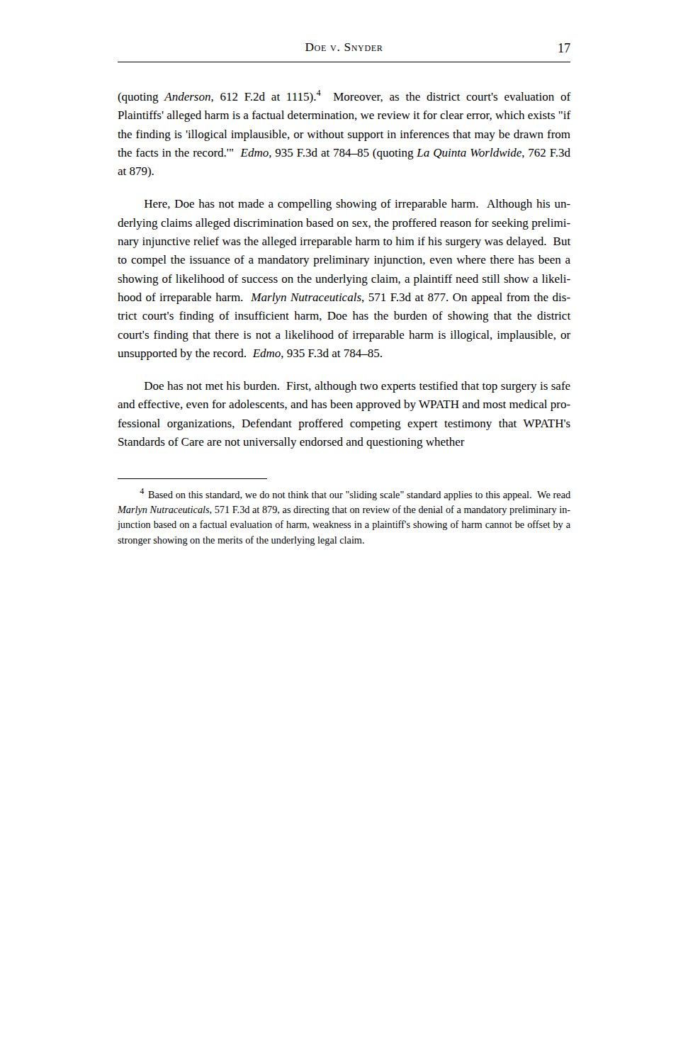Doe v. Snyder 17
(quoting Anderson, 612 F.2d at 1115).4 Moreover, as the district court's evaluation of Plaintiffs' alleged harm is a factual determination, we review it for clear error, which exists "if the finding is 'illogical implausible, or without support in inferences that may be drawn from the facts in the record.'" Edmo, 935 F.3d at 784–85 (quoting La Quinta Worldwide, 762 F.3d at 879).
Here, Doe has not made a compelling showing of irreparable harm. Although his underlying claims alleged discrimination based on sex, the proffered reason for seeking preliminary injunctive relief was the alleged irreparable harm to him if his surgery was delayed. But to compel the issuance of a mandatory preliminary injunction, even where there has been a showing of likelihood of success on the underlying claim, a plaintiff need still show a likelihood of irreparable harm. Marlyn Nutraceuticals, 571 F.3d at 877. On appeal from the district court's finding of insufficient harm, Doe has the burden of showing that the district court's finding that there is not a likelihood of irreparable harm is illogical, implausible, or unsupported by the record. Edmo, 935 F.3d at 784–85.
Doe has not met his burden. First, although two experts testified that top surgery is safe and effective, even for adolescents, and has been approved by WPATH and most medical professional organizations, Defendant proffered competing expert testimony that WPATH's Standards of Care are not universally endorsed and questioning whether
4 Based on this standard, we do not think that our "sliding scale" standard applies to this appeal. We read Marlyn Nutraceuticals, 571 F.3d at 879, as directing that on review of the denial of a mandatory preliminary injunction based on a factual evaluation of harm, weakness in a plaintiff's showing of harm cannot be offset by a stronger showing on the merits of the underlying legal claim.